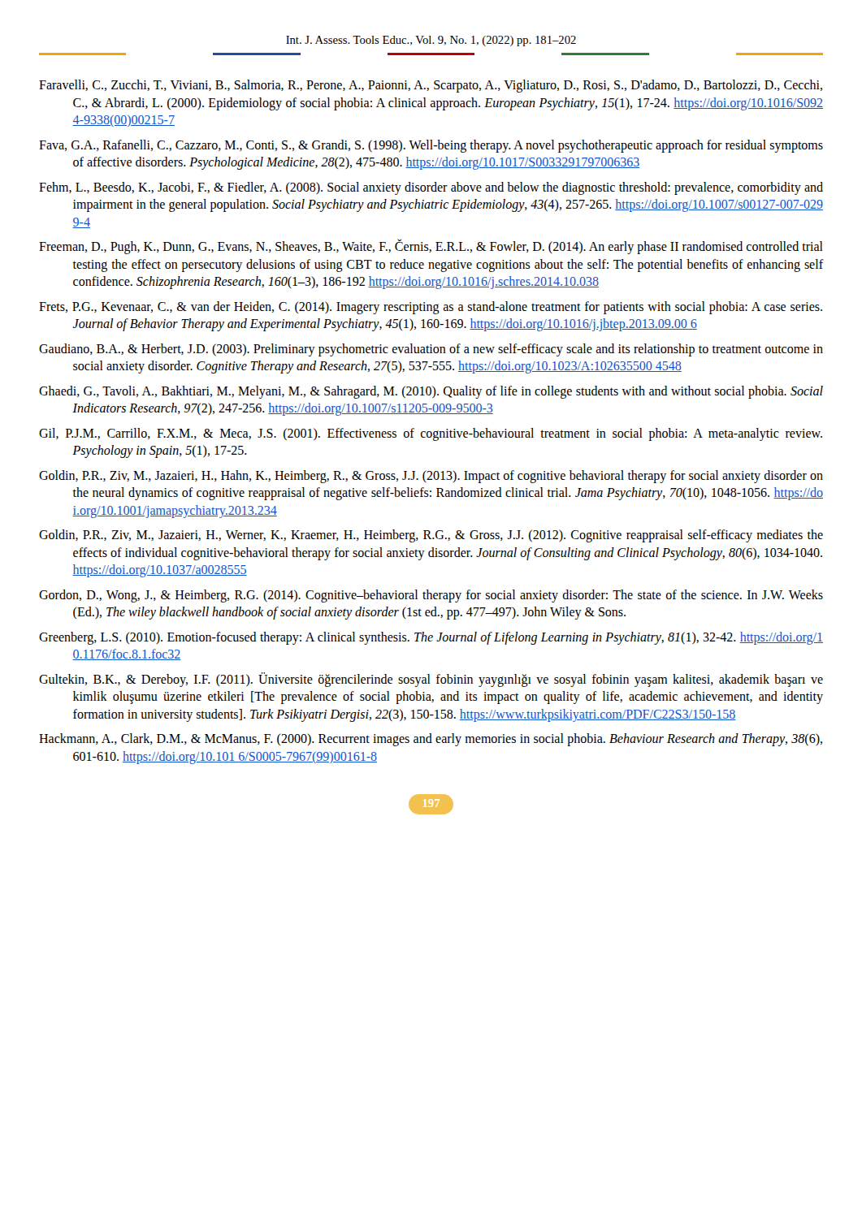Int. J. Assess. Tools Educ., Vol. 9, No. 1, (2022) pp. 181–202
Faravelli, C., Zucchi, T., Viviani, B., Salmoria, R., Perone, A., Paionni, A., Scarpato, A., Vigliaturo, D., Rosi, S., D'adamo, D., Bartolozzi, D., Cecchi, C., & Abrardi, L. (2000). Epidemiology of social phobia: A clinical approach. European Psychiatry, 15(1), 17-24. https://doi.org/10.1016/S0924-9338(00)00215-7
Fava, G.A., Rafanelli, C., Cazzaro, M., Conti, S., & Grandi, S. (1998). Well-being therapy. A novel psychotherapeutic approach for residual symptoms of affective disorders. Psychological Medicine, 28(2), 475-480. https://doi.org/10.1017/S0033291797006363
Fehm, L., Beesdo, K., Jacobi, F., & Fiedler, A. (2008). Social anxiety disorder above and below the diagnostic threshold: prevalence, comorbidity and impairment in the general population. Social Psychiatry and Psychiatric Epidemiology, 43(4), 257-265. https://doi.org/10.1007/s00127-007-0299-4
Freeman, D., Pugh, K., Dunn, G., Evans, N., Sheaves, B., Waite, F., Černis, E.R.L., & Fowler, D. (2014). An early phase II randomised controlled trial testing the effect on persecutory delusions of using CBT to reduce negative cognitions about the self: The potential benefits of enhancing self confidence. Schizophrenia Research, 160(1–3), 186-192 https://doi.org/10.1016/j.schres.2014.10.038
Frets, P.G., Kevenaar, C., & van der Heiden, C. (2014). Imagery rescripting as a stand-alone treatment for patients with social phobia: A case series. Journal of Behavior Therapy and Experimental Psychiatry, 45(1), 160-169. https://doi.org/10.1016/j.jbtep.2013.09.00 6
Gaudiano, B.A., & Herbert, J.D. (2003). Preliminary psychometric evaluation of a new self-efficacy scale and its relationship to treatment outcome in social anxiety disorder. Cognitive Therapy and Research, 27(5), 537-555. https://doi.org/10.1023/A:102635500 4548
Ghaedi, G., Tavoli, A., Bakhtiari, M., Melyani, M., & Sahragard, M. (2010). Quality of life in college students with and without social phobia. Social Indicators Research, 97(2), 247-256. https://doi.org/10.1007/s11205-009-9500-3
Gil, P.J.M., Carrillo, F.X.M., & Meca, J.S. (2001). Effectiveness of cognitive-behavioural treatment in social phobia: A meta-analytic review. Psychology in Spain, 5(1), 17-25.
Goldin, P.R., Ziv, M., Jazaieri, H., Hahn, K., Heimberg, R., & Gross, J.J. (2013). Impact of cognitive behavioral therapy for social anxiety disorder on the neural dynamics of cognitive reappraisal of negative self-beliefs: Randomized clinical trial. Jama Psychiatry, 70(10), 1048-1056. https://doi.org/10.1001/jamapsychiatry.2013.234
Goldin, P.R., Ziv, M., Jazaieri, H., Werner, K., Kraemer, H., Heimberg, R.G., & Gross, J.J. (2012). Cognitive reappraisal self-efficacy mediates the effects of individual cognitive-behavioral therapy for social anxiety disorder. Journal of Consulting and Clinical Psychology, 80(6), 1034-1040. https://doi.org/10.1037/a0028555
Gordon, D., Wong, J., & Heimberg, R.G. (2014). Cognitive–behavioral therapy for social anxiety disorder: The state of the science. In J.W. Weeks (Ed.), The wiley blackwell handbook of social anxiety disorder (1st ed., pp. 477–497). John Wiley & Sons.
Greenberg, L.S. (2010). Emotion-focused therapy: A clinical synthesis. The Journal of Lifelong Learning in Psychiatry, 81(1), 32-42. https://doi.org/10.1176/foc.8.1.foc32
Gultekin, B.K., & Dereboy, I.F. (2011). Üniversite öğrencilerinde sosyal fobinin yaygınlığı ve sosyal fobinin yaşam kalitesi, akademik başarı ve kimlik oluşumu üzerine etkileri [The prevalence of social phobia, and its impact on quality of life, academic achievement, and identity formation in university students]. Turk Psikiyatri Dergisi, 22(3), 150-158. https://www.turkpsikiyatri.com/PDF/C22S3/150-158
Hackmann, A., Clark, D.M., & McManus, F. (2000). Recurrent images and early memories in social phobia. Behaviour Research and Therapy, 38(6), 601-610. https://doi.org/10.101 6/S0005-7967(99)00161-8
197